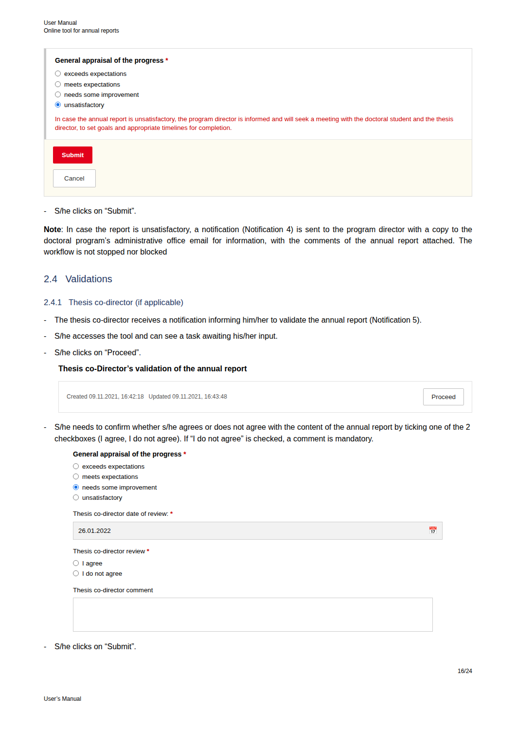User Manual
Online tool for annual reports
General appraisal of the progress *
exceeds expectations
meets expectations
needs some improvement
unsatisfactory
In case the annual report is unsatisfactory, the program director is informed and will seek a meeting with the doctoral student and the thesis director, to set goals and appropriate timelines for completion.
Submit
Cancel
S/he clicks on “Submit”.
Note: In case the report is unsatisfactory, a notification (Notification 4) is sent to the program director with a copy to the doctoral program’s administrative office email for information, with the comments of the annual report attached. The workflow is not stopped nor blocked
2.4 Validations
2.4.1 Thesis co-director (if applicable)
The thesis co-director receives a notification informing him/her to validate the annual report (Notification 5).
S/he accesses the tool and can see a task awaiting his/her input.
S/he clicks on “Proceed”.
Thesis co-Director’s validation of the annual report
Created 09.11.2021, 16:42:18 Updated 09.11.2021, 16:43:48 Proceed
S/he needs to confirm whether s/he agrees or does not agree with the content of the annual report by ticking one of the 2 checkboxes (I agree, I do not agree). If “I do not agree” is checked, a comment is mandatory.
General appraisal of the progress *
exceeds expectations
meets expectations
needs some improvement
unsatisfactory
Thesis co-director date of review: *
26.01.2022 📅
Thesis co-director review *
I agree
I do not agree
Thesis co-director comment
S/he clicks on “Submit”.
16/24
User’s Manual